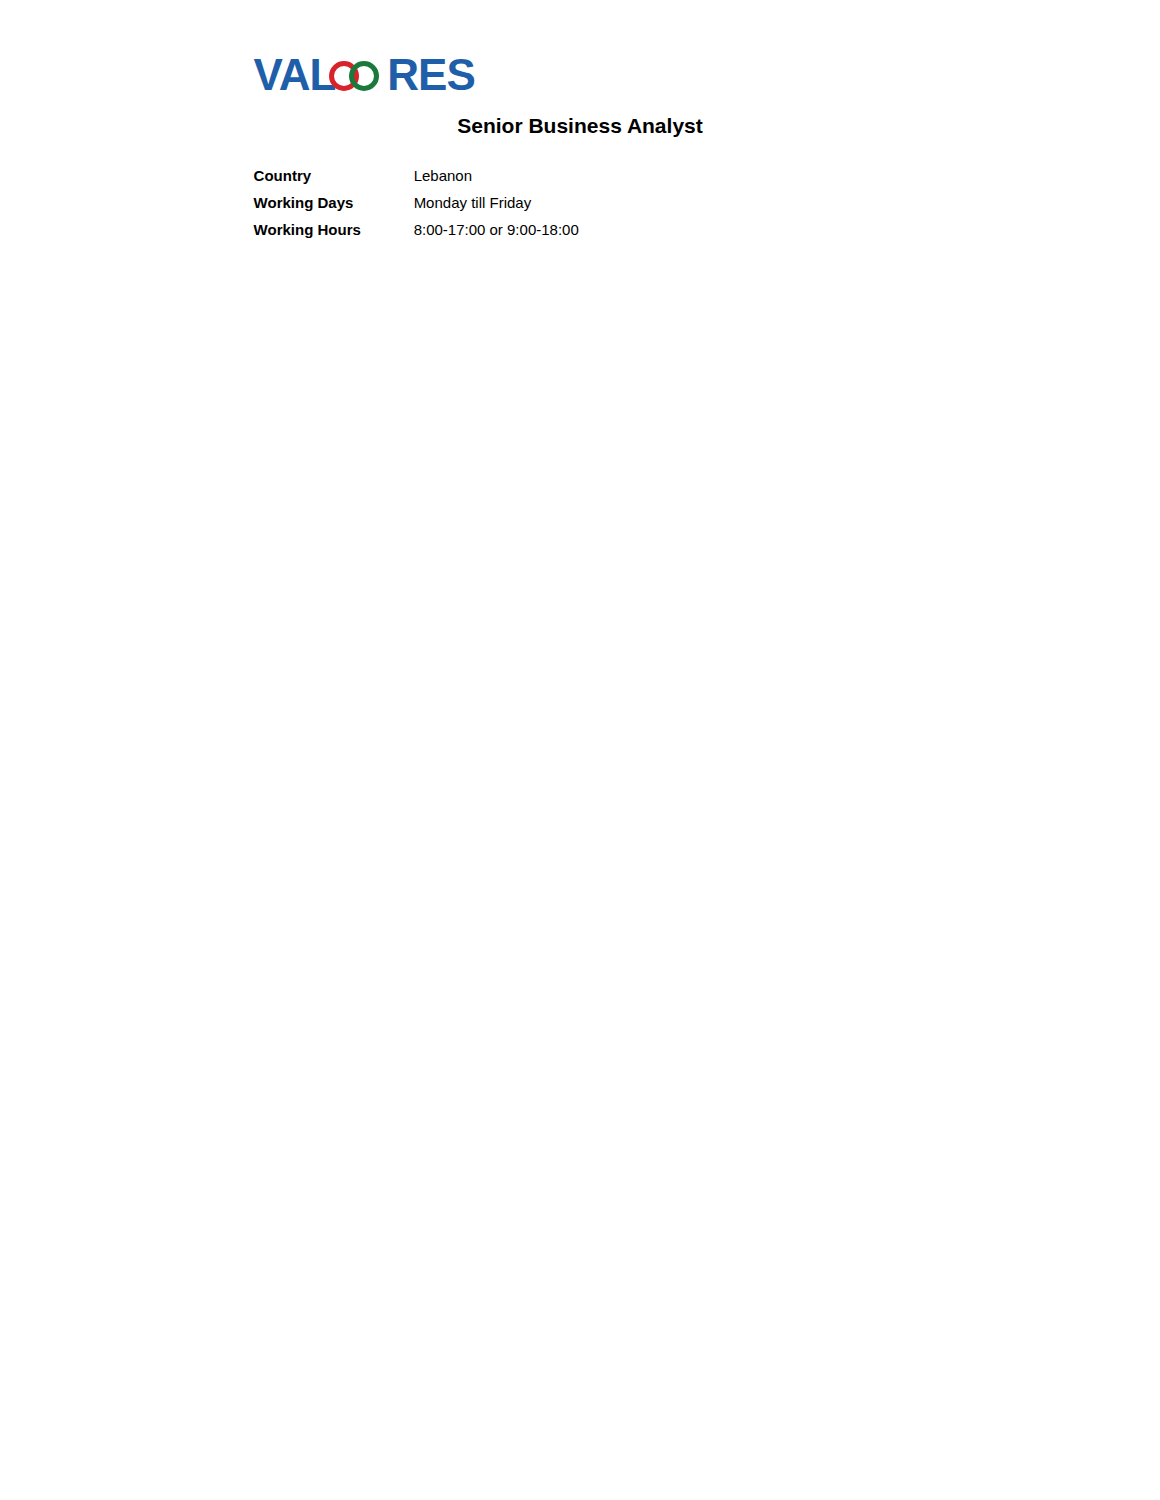VAL RES
Senior Business Analyst
| Country | Lebanon |
| Working Days | Monday till Friday |
| Working Hours | 8:00-17:00 or 9:00-18:00 |